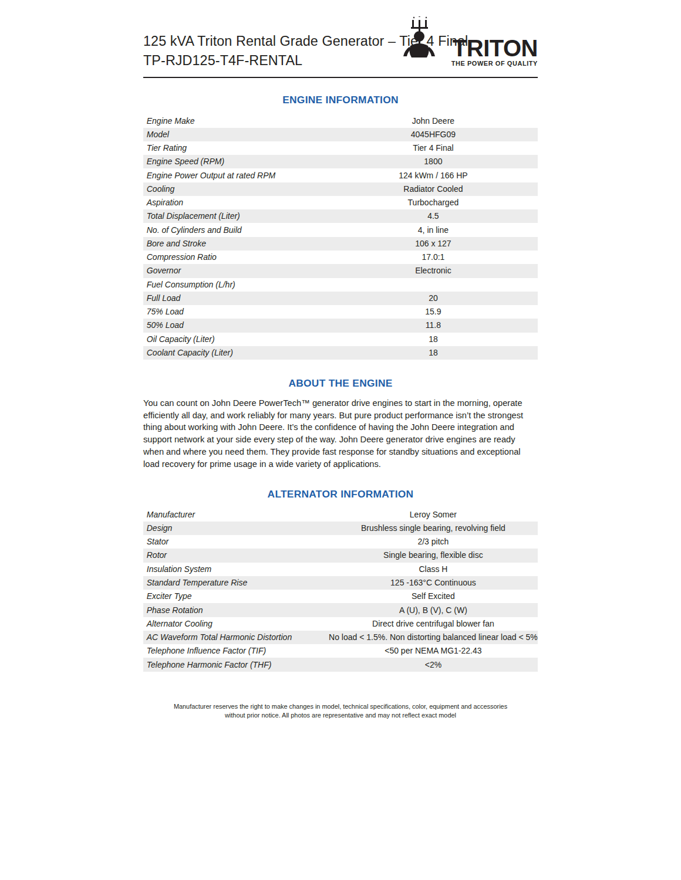TRITON THE POWER OF QUALITY
125 kVA Triton Rental Grade Generator – Tier 4 Final
TP-RJD125-T4F-RENTAL
ENGINE INFORMATION
| Engine Make | John Deere |
| Model | 4045HFG09 |
| Tier Rating | Tier 4 Final |
| Engine Speed (RPM) | 1800 |
| Engine Power Output at rated RPM | 124 kWm / 166 HP |
| Cooling | Radiator Cooled |
| Aspiration | Turbocharged |
| Total Displacement (Liter) | 4.5 |
| No. of Cylinders and Build | 4, in line |
| Bore and Stroke | 106 x 127 |
| Compression Ratio | 17.0:1 |
| Governor | Electronic |
| Fuel Consumption (L/hr) | |
| Full Load | 20 |
| 75% Load | 15.9 |
| 50% Load | 11.8 |
| Oil Capacity (Liter) | 18 |
| Coolant Capacity (Liter) | 18 |
ABOUT THE ENGINE
You can count on John Deere PowerTech™ generator drive engines to start in the morning, operate efficiently all day, and work reliably for many years. But pure product performance isn’t the strongest thing about working with John Deere. It’s the confidence of having the John Deere integration and support network at your side every step of the way. John Deere generator drive engines are ready when and where you need them. They provide fast response for standby situations and exceptional load recovery for prime usage in a wide variety of applications.
ALTERNATOR INFORMATION
| Manufacturer | Leroy Somer |
| Design | Brushless single bearing, revolving field |
| Stator | 2/3 pitch |
| Rotor | Single bearing, flexible disc |
| Insulation System | Class H |
| Standard Temperature Rise | 125 -163°C Continuous |
| Exciter Type | Self Excited |
| Phase Rotation | A (U), B (V), C (W) |
| Alternator Cooling | Direct drive centrifugal blower fan |
| AC Waveform Total Harmonic Distortion | No load < 1.5%. Non distorting balanced linear load < 5% |
| Telephone Influence Factor (TIF) | <50 per NEMA MG1-22.43 |
| Telephone Harmonic Factor (THF) | <2% |
Manufacturer reserves the right to make changes in model, technical specifications, color, equipment and accessories
without prior notice. All photos are representative and may not reflect exact model